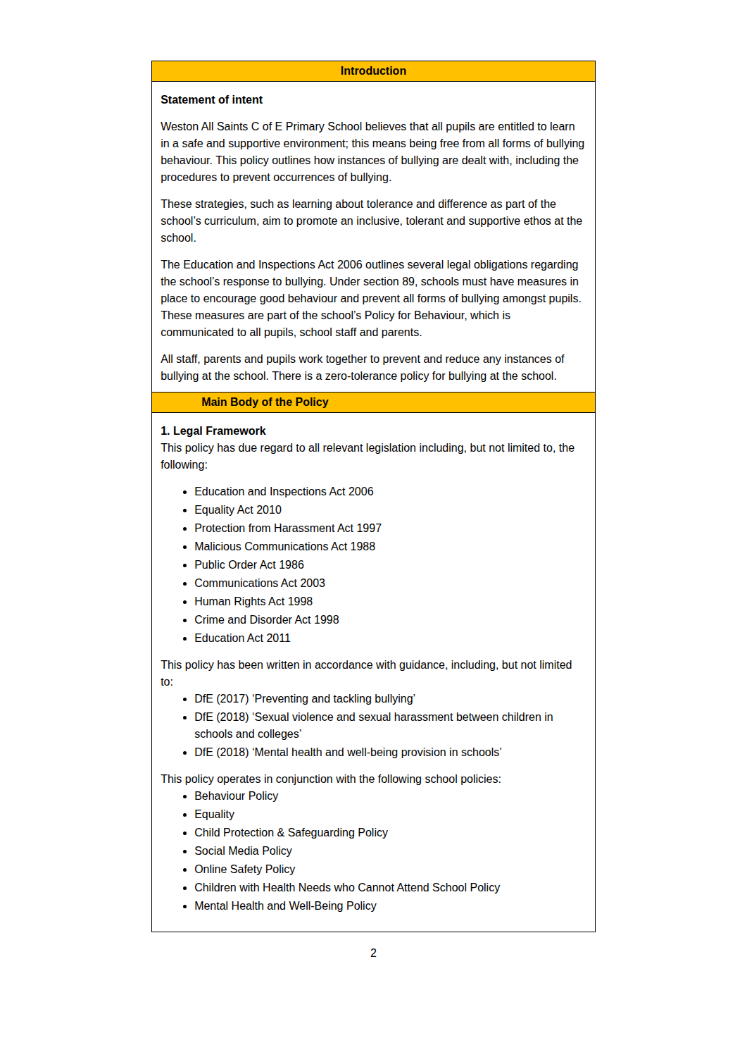Introduction
Statement of intent
Weston All Saints C of E Primary School believes that all pupils are entitled to learn in a safe and supportive environment; this means being free from all forms of bullying behaviour. This policy outlines how instances of bullying are dealt with, including the procedures to prevent occurrences of bullying.
These strategies, such as learning about tolerance and difference as part of the school’s curriculum, aim to promote an inclusive, tolerant and supportive ethos at the school.
The Education and Inspections Act 2006 outlines several legal obligations regarding the school’s response to bullying. Under section 89, schools must have measures in place to encourage good behaviour and prevent all forms of bullying amongst pupils. These measures are part of the school’s Policy for Behaviour, which is communicated to all pupils, school staff and parents.
All staff, parents and pupils work together to prevent and reduce any instances of bullying at the school. There is a zero-tolerance policy for bullying at the school.
Main Body of the Policy
1. Legal Framework
This policy has due regard to all relevant legislation including, but not limited to, the following:
Education and Inspections Act 2006
Equality Act 2010
Protection from Harassment Act 1997
Malicious Communications Act 1988
Public Order Act 1986
Communications Act 2003
Human Rights Act 1998
Crime and Disorder Act 1998
Education Act 2011
This policy has been written in accordance with guidance, including, but not limited to:
DfE (2017) ‘Preventing and tackling bullying’
DfE (2018) ‘Sexual violence and sexual harassment between children in schools and colleges’
DfE (2018) ‘Mental health and well-being provision in schools’
This policy operates in conjunction with the following school policies:
Behaviour Policy
Equality
Child Protection & Safeguarding Policy
Social Media Policy
Online Safety Policy
Children with Health Needs who Cannot Attend School Policy
Mental Health and Well-Being Policy
2